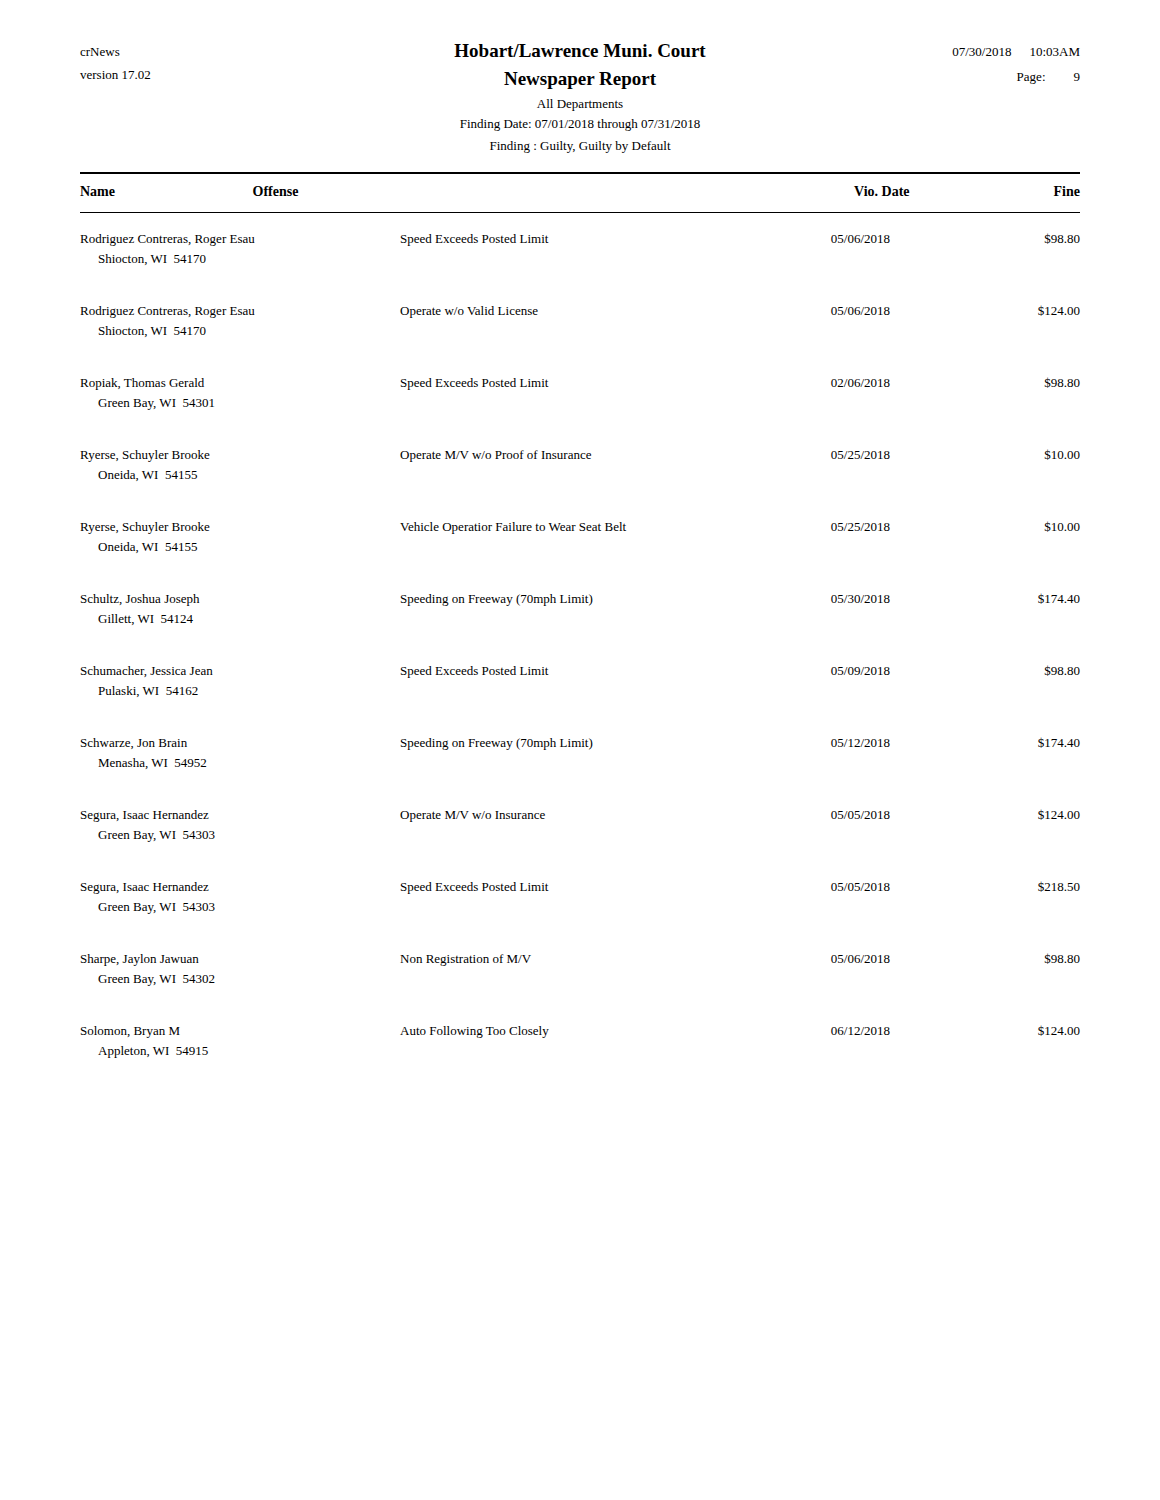crNews
version 17.02
Hobart/Lawrence Muni. Court
Newspaper Report
All Departments
Finding Date: 07/01/2018 through 07/31/2018
Finding : Guilty, Guilty by Default
07/30/201810:03AM
Page: 9
| Name | Offense | Vio. Date | Fine |
| --- | --- | --- | --- |
| Rodriguez Contreras, Roger Esau Shiocton, WI 54170 | Speed Exceeds Posted Limit | 05/06/2018 | $98.80 |
| Rodriguez Contreras, Roger Esau Shiocton, WI 54170 | Operate w/o Valid License | 05/06/2018 | $124.00 |
| Ropiak, Thomas Gerald Green Bay, WI 54301 | Speed Exceeds Posted Limit | 02/06/2018 | $98.80 |
| Ryerse, Schuyler Brooke Oneida, WI 54155 | Operate M/V w/o Proof of Insurance | 05/25/2018 | $10.00 |
| Ryerse, Schuyler Brooke Oneida, WI 54155 | Vehicle Operatior Failure to Wear Seat Belt | 05/25/2018 | $10.00 |
| Schultz, Joshua Joseph Gillett, WI 54124 | Speeding on Freeway (70mph Limit) | 05/30/2018 | $174.40 |
| Schumacher, Jessica Jean Pulaski, WI 54162 | Speed Exceeds Posted Limit | 05/09/2018 | $98.80 |
| Schwarze, Jon Brain Menasha, WI 54952 | Speeding on Freeway (70mph Limit) | 05/12/2018 | $174.40 |
| Segura, Isaac Hernandez Green Bay, WI 54303 | Operate M/V w/o Insurance | 05/05/2018 | $124.00 |
| Segura, Isaac Hernandez Green Bay, WI 54303 | Speed Exceeds Posted Limit | 05/05/2018 | $218.50 |
| Sharpe, Jaylon Jawuan Green Bay, WI 54302 | Non Registration of M/V | 05/06/2018 | $98.80 |
| Solomon, Bryan M Appleton, WI 54915 | Auto Following Too Closely | 06/12/2018 | $124.00 |